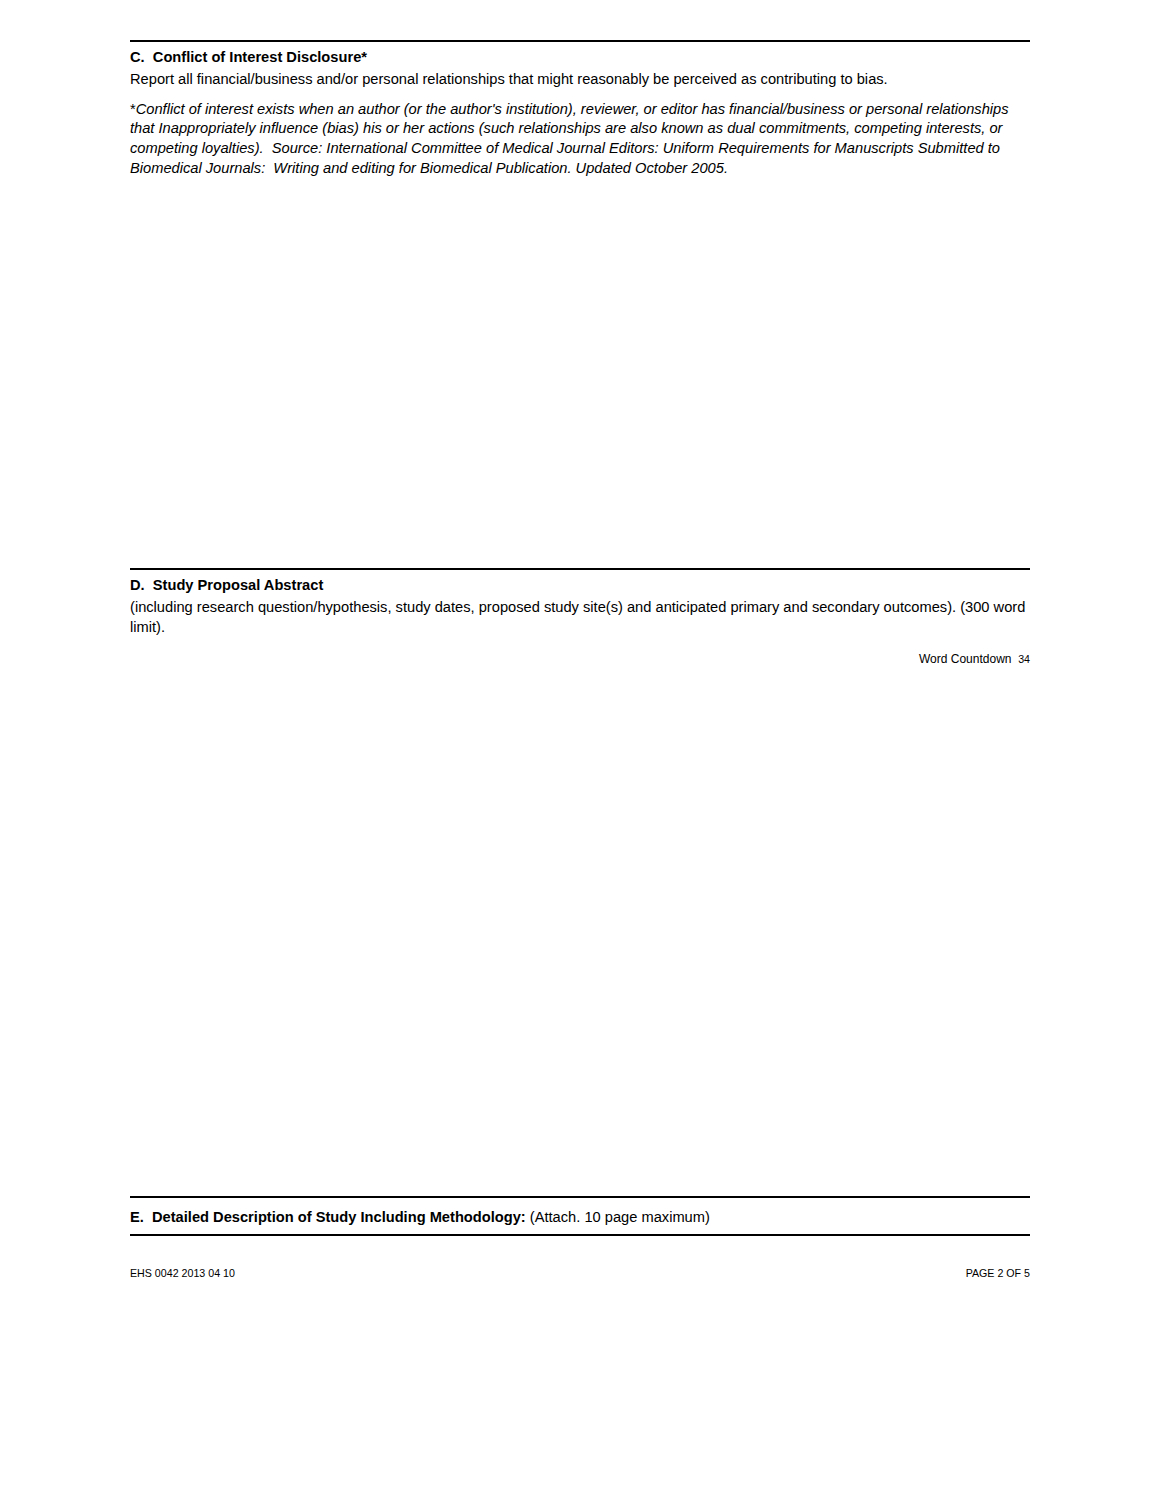C. Conflict of Interest Disclosure*
Report all financial/business and/or personal relationships that might reasonably be perceived as contributing to bias.
*Conflict of interest exists when an author (or the author's institution), reviewer, or editor has financial/business or personal relationships that Inappropriately influence (bias) his or her actions (such relationships are also known as dual commitments, competing interests, or competing loyalties). Source: International Committee of Medical Journal Editors: Uniform Requirements for Manuscripts Submitted to Biomedical Journals: Writing and editing for Biomedical Publication. Updated October 2005.
D. Study Proposal Abstract
(including research question/hypothesis, study dates, proposed study site(s) and anticipated primary and secondary outcomes). (300 word limit).
Word Countdown 34
E. Detailed Description of Study Including Methodology: (Attach. 10 page maximum)
EHS 0042 2013 04 10
PAGE 2 OF 5